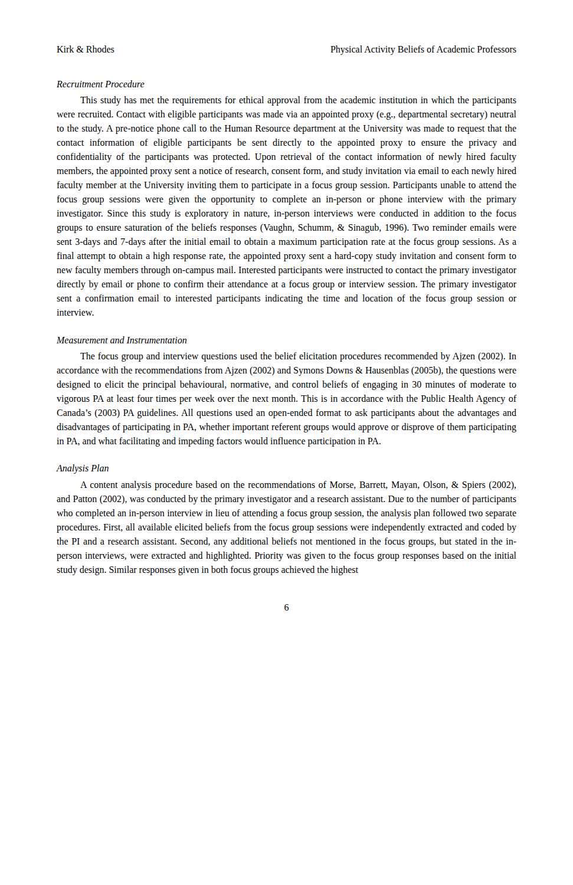Kirk & Rhodes Physical Activity Beliefs of Academic Professors
Recruitment Procedure
This study has met the requirements for ethical approval from the academic institution in which the participants were recruited. Contact with eligible participants was made via an appointed proxy (e.g., departmental secretary) neutral to the study. A pre-notice phone call to the Human Resource department at the University was made to request that the contact information of eligible participants be sent directly to the appointed proxy to ensure the privacy and confidentiality of the participants was protected. Upon retrieval of the contact information of newly hired faculty members, the appointed proxy sent a notice of research, consent form, and study invitation via email to each newly hired faculty member at the University inviting them to participate in a focus group session. Participants unable to attend the focus group sessions were given the opportunity to complete an in-person or phone interview with the primary investigator. Since this study is exploratory in nature, in-person interviews were conducted in addition to the focus groups to ensure saturation of the beliefs responses (Vaughn, Schumm, & Sinagub, 1996). Two reminder emails were sent 3-days and 7-days after the initial email to obtain a maximum participation rate at the focus group sessions. As a final attempt to obtain a high response rate, the appointed proxy sent a hard-copy study invitation and consent form to new faculty members through on-campus mail. Interested participants were instructed to contact the primary investigator directly by email or phone to confirm their attendance at a focus group or interview session. The primary investigator sent a confirmation email to interested participants indicating the time and location of the focus group session or interview.
Measurement and Instrumentation
The focus group and interview questions used the belief elicitation procedures recommended by Ajzen (2002). In accordance with the recommendations from Ajzen (2002) and Symons Downs & Hausenblas (2005b), the questions were designed to elicit the principal behavioural, normative, and control beliefs of engaging in 30 minutes of moderate to vigorous PA at least four times per week over the next month. This is in accordance with the Public Health Agency of Canada’s (2003) PA guidelines. All questions used an open-ended format to ask participants about the advantages and disadvantages of participating in PA, whether important referent groups would approve or disprove of them participating in PA, and what facilitating and impeding factors would influence participation in PA.
Analysis Plan
A content analysis procedure based on the recommendations of Morse, Barrett, Mayan, Olson, & Spiers (2002), and Patton (2002), was conducted by the primary investigator and a research assistant. Due to the number of participants who completed an in-person interview in lieu of attending a focus group session, the analysis plan followed two separate procedures. First, all available elicited beliefs from the focus group sessions were independently extracted and coded by the PI and a research assistant. Second, any additional beliefs not mentioned in the focus groups, but stated in the in-person interviews, were extracted and highlighted. Priority was given to the focus group responses based on the initial study design. Similar responses given in both focus groups achieved the highest
6